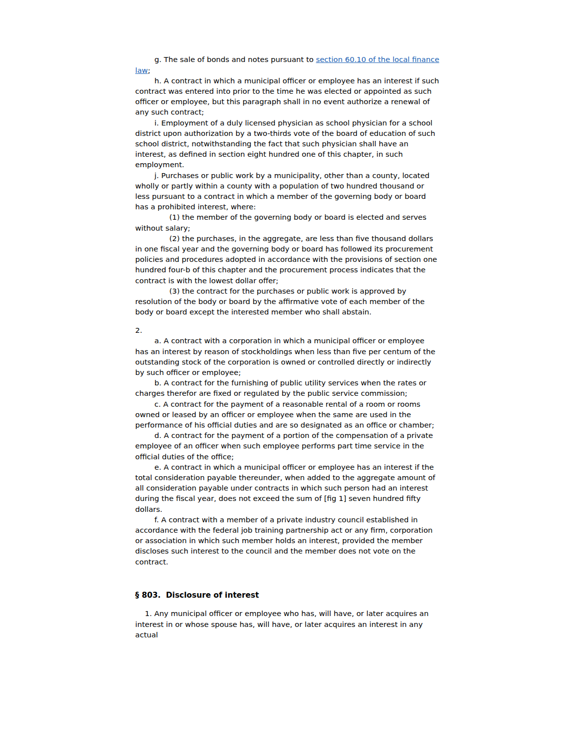g. The sale of bonds and notes pursuant to section 60.10 of the local finance law;
h. A contract in which a municipal officer or employee has an interest if such contract was entered into prior to the time he was elected or appointed as such officer or employee, but this paragraph shall in no event authorize a renewal of any such contract;
i. Employment of a duly licensed physician as school physician for a school district upon authorization by a two-thirds vote of the board of education of such school district, notwithstanding the fact that such physician shall have an interest, as defined in section eight hundred one of this chapter, in such employment.
j. Purchases or public work by a municipality, other than a county, located wholly or partly within a county with a population of two hundred thousand or less pursuant to a contract in which a member of the governing body or board has a prohibited interest, where:
(1) the member of the governing body or board is elected and serves without salary;
(2) the purchases, in the aggregate, are less than five thousand dollars in one fiscal year and the governing body or board has followed its procurement policies and procedures adopted in accordance with the provisions of section one hundred four-b of this chapter and the procurement process indicates that the contract is with the lowest dollar offer;
(3) the contract for the purchases or public work is approved by resolution of the body or board by the affirmative vote of each member of the body or board except the interested member who shall abstain.
2.
a. A contract with a corporation in which a municipal officer or employee has an interest by reason of stockholdings when less than five per centum of the outstanding stock of the corporation is owned or controlled directly or indirectly by such officer or employee;
b. A contract for the furnishing of public utility services when the rates or charges therefor are fixed or regulated by the public service commission;
c. A contract for the payment of a reasonable rental of a room or rooms owned or leased by an officer or employee when the same are used in the performance of his official duties and are so designated as an office or chamber;
d. A contract for the payment of a portion of the compensation of a private employee of an officer when such employee performs part time service in the official duties of the office;
e. A contract in which a municipal officer or employee has an interest if the total consideration payable thereunder, when added to the aggregate amount of all consideration payable under contracts in which such person had an interest during the fiscal year, does not exceed the sum of [fig 1] seven hundred fifty dollars.
f. A contract with a member of a private industry council established in accordance with the federal job training partnership act or any firm, corporation or association in which such member holds an interest, provided the member discloses such interest to the council and the member does not vote on the contract.
§ 803. Disclosure of interest
1. Any municipal officer or employee who has, will have, or later acquires an interest in or whose spouse has, will have, or later acquires an interest in any actual